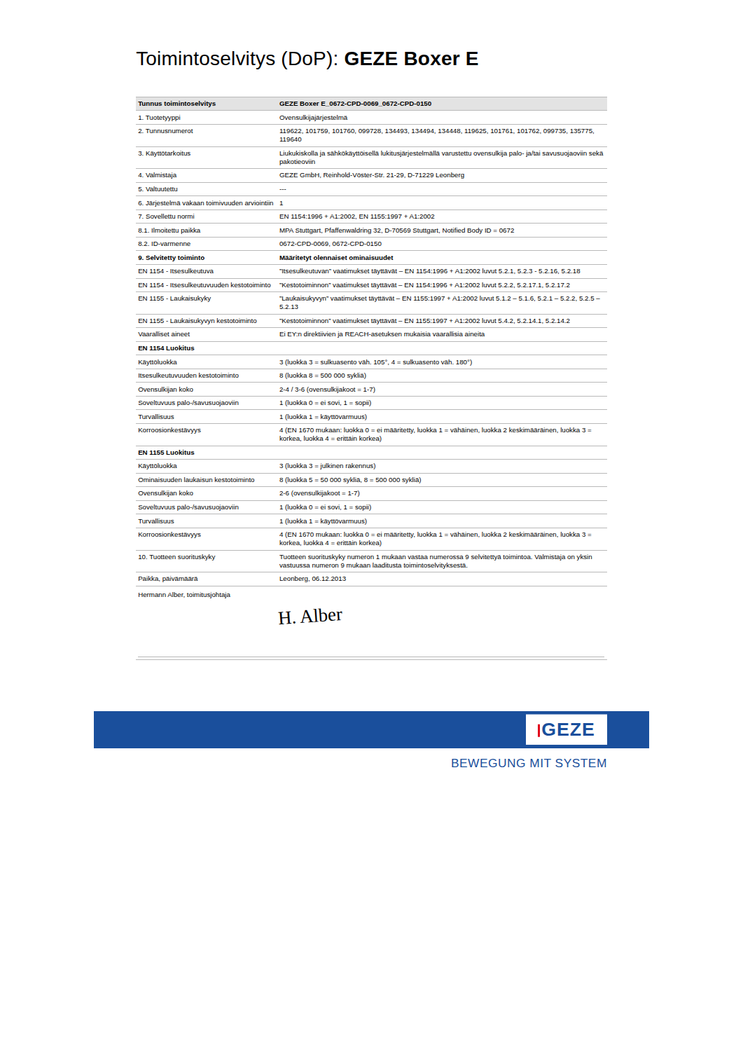Toimintoselvitys (DoP): GEZE Boxer E
| Tunnus toimintoselvitys | GEZE Boxer E_0672-CPD-0069_0672-CPD-0150 |
| 1. Tuotetyyppi | Ovensulkijajärjestelmä |
| 2. Tunnusnumerot | 119622, 101759, 101760, 099728, 134493, 134494, 134448, 119625, 101761, 101762, 099735, 135775, 119640 |
| 3. Käyttötarkoitus | Liukukiskolla ja sähkökäyttöisellä lukitusjärjestelmällä varustettu ovensulkija palo- ja/tai savusuojaoviin sekä pakotieoviin |
| 4. Valmistaja | GEZE GmbH, Reinhold-Vöster-Str. 21-29, D-71229 Leonberg |
| 5. Valtuutettu | --- |
| 6. Järjestelmä vakaan toimivuuden arviointiin | 1 |
| 7. Sovellettu normi | EN 1154:1996 + A1:2002, EN 1155:1997 + A1:2002 |
| 8.1. Ilmoitettu paikka | MPA Stuttgart, Pfaffenwaldring 32, D-70569 Stuttgart, Notified Body ID = 0672 |
| 8.2. ID-varmenne | 0672-CPD-0069, 0672-CPD-0150 |
| 9. Selvitetty toiminto | Määritetyt olennaiset ominaisuudet |
| EN 1154 - Itsesulkeutuva | ”Itsesulkeutuvan” vaatimukset täyttävät – EN 1154:1996 + A1:2002 luvut 5.2.1, 5.2.3 - 5.2.16, 5.2.18 |
| EN 1154 - Itsesulkeutuvuuden kestotoiminto | ”Kestotoiminnon” vaatimukset täyttävät – EN 1154:1996 + A1:2002 luvut 5.2.2, 5.2.17.1, 5.2.17.2 |
| EN 1155 - Laukaisukyky | ”Laukaisukyvyn” vaatimukset täyttävät – EN 1155:1997 + A1:2002 luvut 5.1.2 – 5.1.6, 5.2.1 – 5.2.2, 5.2.5 – 5.2.13 |
| EN 1155 - Laukaisukyvyn kestotoiminto | ”Kestotoiminnon” vaatimukset täyttävät – EN 1155:1997 + A1:2002 luvut 5.4.2, 5.2.14.1, 5.2.14.2 |
| Vaaralliset aineet | Ei EY:n direktiivien ja REACH-asetuksen mukaisia vaarallisia aineita |
| EN 1154 Luokitus | |
| Käyttöluokka | 3 (luokka 3 = sulkuasento väh. 105°, 4 = sulkuasento väh. 180°) |
| Itsesulkeutuvuuden kestotoiminto | 8 (luokka 8 = 500 000 sykliä) |
| Ovensulkijan koko | 2-4 / 3-6 (ovensulkijakoot = 1-7) |
| Soveltuvuus palo-/savusuojaoviin | 1 (luokka 0 = ei sovi, 1 = sopii) |
| Turvallisuus | 1 (luokka 1 = käyttövarmuus) |
| Korroosionkestävyys | 4 (EN 1670 mukaan: luokka 0 = ei määritetty, luokka 1 = vähäinen, luokka 2 keskimääräinen, luokka 3 = korkea, luokka 4 = erittäin korkea) |
| EN 1155 Luokitus | |
| Käyttöluokka | 3 (luokka 3 = julkinen rakennus) |
| Ominaisuuden laukaisun kestotoiminto | 8 (luokka 5 = 50 000 sykliä, 8 = 500 000 sykliä) |
| Ovensulkijan koko | 2-6 (ovensulkijakoot = 1-7) |
| Soveltuvuus palo-/savusuojaoviin | 1 (luokka 0 = ei sovi, 1 = sopii) |
| Turvallisuus | 1 (luokka 1 = käyttövarmuus) |
| Korroosionkestävyys | 4 (EN 1670 mukaan: luokka 0 = ei määritetty, luokka 1 = vähäinen, luokka 2 keskimääräinen, luokka 3 = korkea, luokka 4 = erittäin korkea) |
| 10. Tuotteen suorituskyky | Tuotteen suorituskyky numeron 1 mukaan vastaa numerossa 9 selvitettyä toimintoa. Valmistaja on yksin vastuussa numeron 9 mukaan laaditusta toimintoselvityksestä. |
| Paikka, päivämäärä | Leonberg, 06.12.2013 |
| Hermann Alber, toimitusjohtaja H. Alber |
GEZE
BEWEGUNG MIT SYSTEM